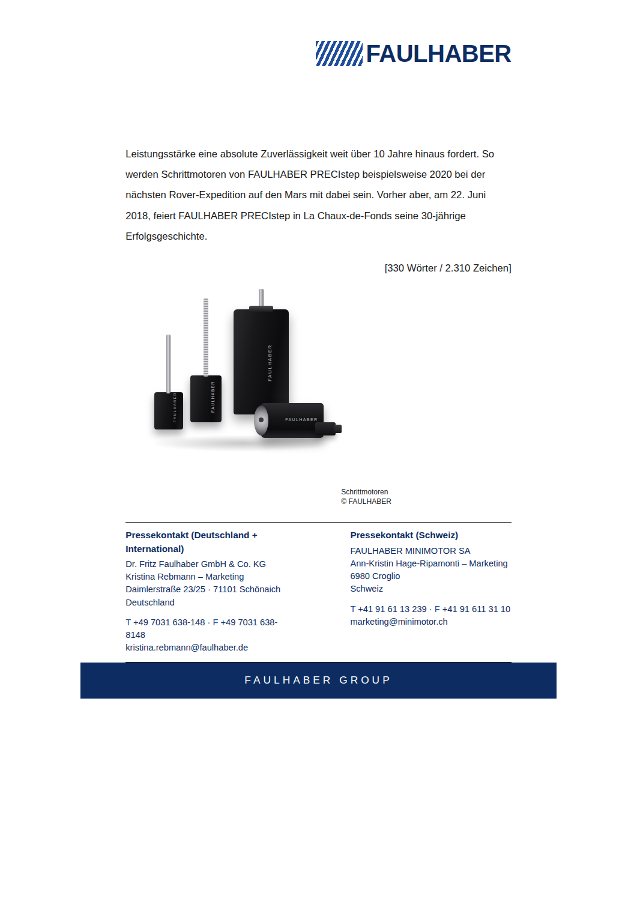FAULHABER
Leistungsstärke eine absolute Zuverlässigkeit weit über 10 Jahre hinaus fordert. So werden Schrittmotoren von FAULHABER PRECIstep beispielsweise 2020 bei der nächsten Rover-Expedition auf den Mars mit dabei sein. Vorher aber, am 22. Juni 2018, feiert FAULHABER PRECIstep in La Chaux-de-Fonds seine 30-jährige Erfolgsgeschichte.
[330 Wörter / 2.310 Zeichen]
FAULHABER
FAULHABER
FAULHABER
FAULHABER
Schrittmotoren
© FAULHABER
Pressekontakt (Deutschland + International)
Dr. Fritz Faulhaber GmbH & Co. KG
Kristina Rebmann – Marketing
Daimlerstraße 23/25 · 71101 Schönaich
Deutschland
T +49 7031 638-148 · F +49 7031 638-8148
kristina.rebmann@faulhaber.de
Pressekontakt (Schweiz)
FAULHABER MINIMOTOR SA
Ann-Kristin Hage-Ripamonti – Marketing
6980 Croglio
Schweiz
T +41 91 61 13 239 · F +41 91 611 31 10
marketing@minimotor.ch
FAULHABER GROUP